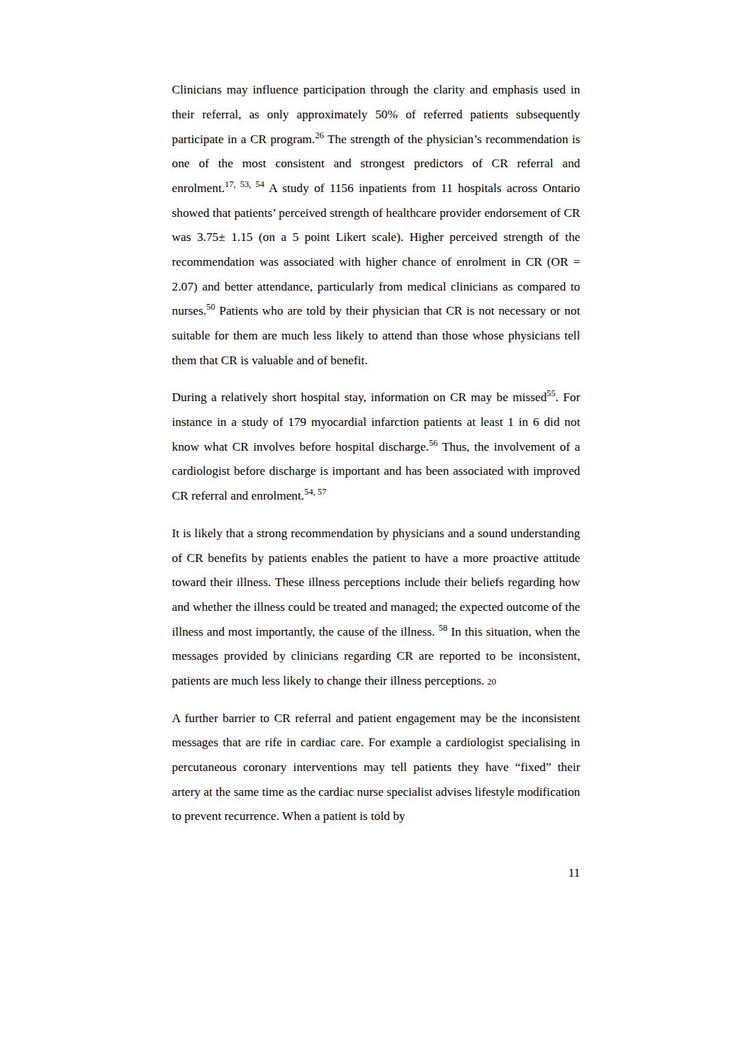Clinicians may influence participation through the clarity and emphasis used in their referral, as only approximately 50% of referred patients subsequently participate in a CR program.26 The strength of the physician’s recommendation is one of the most consistent and strongest predictors of CR referral and enrolment.17, 53, 54 A study of 1156 inpatients from 11 hospitals across Ontario showed that patients’ perceived strength of healthcare provider endorsement of CR was 3.75± 1.15 (on a 5 point Likert scale). Higher perceived strength of the recommendation was associated with higher chance of enrolment in CR (OR = 2.07) and better attendance, particularly from medical clinicians as compared to nurses.50 Patients who are told by their physician that CR is not necessary or not suitable for them are much less likely to attend than those whose physicians tell them that CR is valuable and of benefit.
During a relatively short hospital stay, information on CR may be missed55. For instance in a study of 179 myocardial infarction patients at least 1 in 6 did not know what CR involves before hospital discharge.56 Thus, the involvement of a cardiologist before discharge is important and has been associated with improved CR referral and enrolment.54, 57
It is likely that a strong recommendation by physicians and a sound understanding of CR benefits by patients enables the patient to have a more proactive attitude toward their illness. These illness perceptions include their beliefs regarding how and whether the illness could be treated and managed; the expected outcome of the illness and most importantly, the cause of the illness. 58 In this situation, when the messages provided by clinicians regarding CR are reported to be inconsistent, patients are much less likely to change their illness perceptions. 20
A further barrier to CR referral and patient engagement may be the inconsistent messages that are rife in cardiac care. For example a cardiologist specialising in percutaneous coronary interventions may tell patients they have “fixed” their artery at the same time as the cardiac nurse specialist advises lifestyle modification to prevent recurrence. When a patient is told by
11